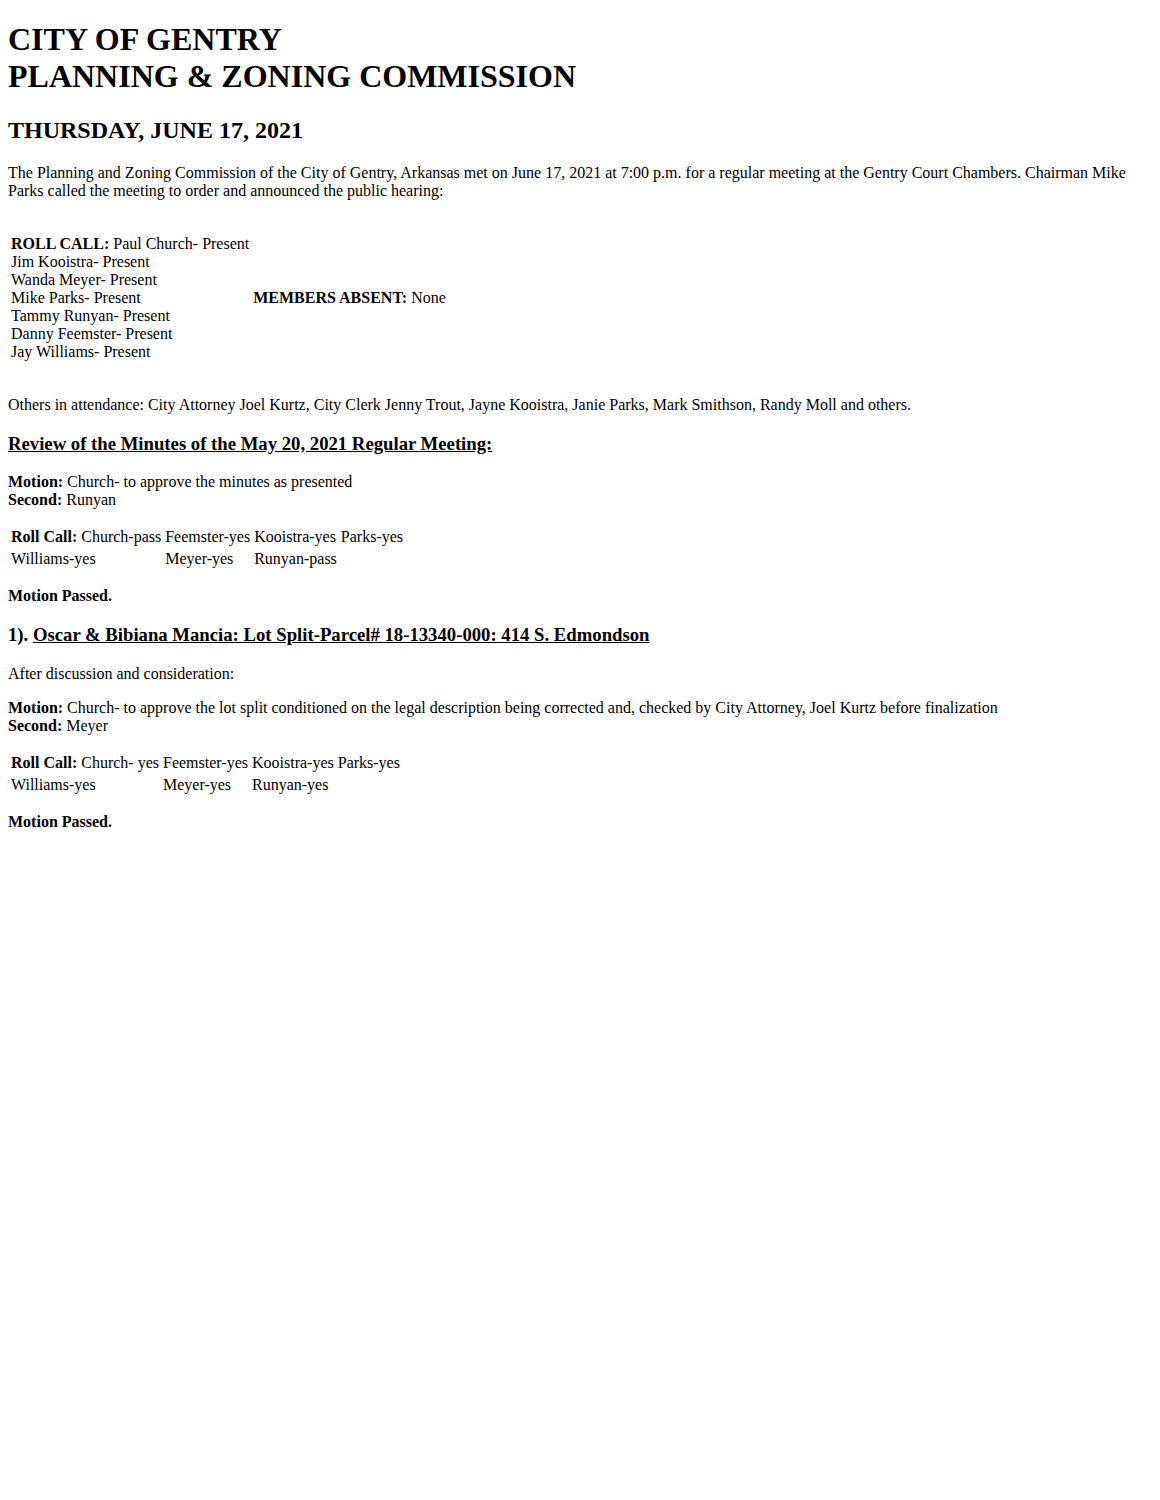CITY OF GENTRY
PLANNING & ZONING COMMISSION
THURSDAY, JUNE 17, 2021
The Planning and Zoning Commission of the City of Gentry, Arkansas met on June 17, 2021 at 7:00 p.m. for a regular meeting at the Gentry Court Chambers. Chairman Mike Parks called the meeting to order and announced the public hearing:
| ROLL CALL: Paul Church- Present Jim Kooistra- Present Wanda Meyer- Present Mike Parks- Present Tammy Runyan- Present Danny Feemster- Present Jay Williams- Present | MEMBERS ABSENT: None |
Others in attendance: City Attorney Joel Kurtz, City Clerk Jenny Trout, Jayne Kooistra, Janie Parks, Mark Smithson, Randy Moll and others.
Review of the Minutes of the May 20, 2021 Regular Meeting:
Motion: Church- to approve the minutes as presented
Second: Runyan
| Roll Call: Church-pass | Feemster-yes | Kooistra-yes | Parks-yes |
| Williams-yes | Meyer-yes | Runyan-pass | |
Motion Passed.
1). Oscar & Bibiana Mancia: Lot Split-Parcel# 18-13340-000: 414 S. Edmondson
After discussion and consideration:
Motion: Church- to approve the lot split conditioned on the legal description being corrected and, checked by City Attorney, Joel Kurtz before finalization
Second: Meyer
| Roll Call: Church- yes | Feemster-yes | Kooistra-yes | Parks-yes |
| Williams-yes | Meyer-yes | Runyan-yes | |
Motion Passed.